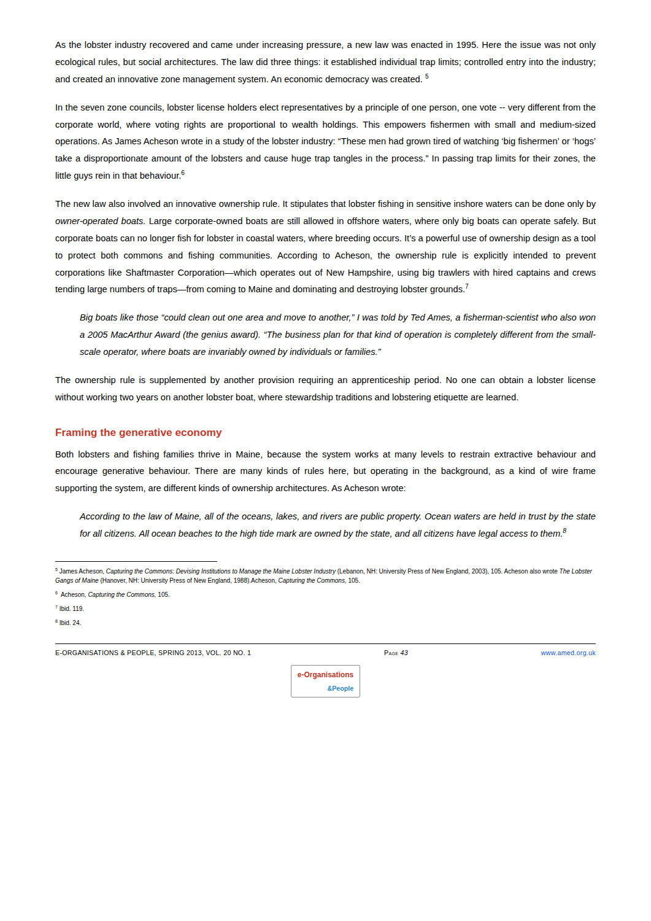As the lobster industry recovered and came under increasing pressure, a new law was enacted in 1995. Here the issue was not only ecological rules, but social architectures. The law did three things: it established individual trap limits; controlled entry into the industry; and created an innovative zone management system. An economic democracy was created. 5
In the seven zone councils, lobster license holders elect representatives by a principle of one person, one vote -- very different from the corporate world, where voting rights are proportional to wealth holdings. This empowers fishermen with small and medium-sized operations. As James Acheson wrote in a study of the lobster industry: “These men had grown tired of watching ‘big fishermen’ or ‘hogs’ take a disproportionate amount of the lobsters and cause huge trap tangles in the process.” In passing trap limits for their zones, the little guys rein in that behaviour.6
The new law also involved an innovative ownership rule. It stipulates that lobster fishing in sensitive inshore waters can be done only by owner-operated boats. Large corporate-owned boats are still allowed in offshore waters, where only big boats can operate safely. But corporate boats can no longer fish for lobster in coastal waters, where breeding occurs. It’s a powerful use of ownership design as a tool to protect both commons and fishing communities. According to Acheson, the ownership rule is explicitly intended to prevent corporations like Shaftmaster Corporation—which operates out of New Hampshire, using big trawlers with hired captains and crews tending large numbers of traps—from coming to Maine and dominating and destroying lobster grounds.7
Big boats like those “could clean out one area and move to another,” I was told by Ted Ames, a fisherman-scientist who also won a 2005 MacArthur Award (the genius award). “The business plan for that kind of operation is completely different from the small-scale operator, where boats are invariably owned by individuals or families.”
The ownership rule is supplemented by another provision requiring an apprenticeship period. No one can obtain a lobster license without working two years on another lobster boat, where stewardship traditions and lobstering etiquette are learned.
Framing the generative economy
Both lobsters and fishing families thrive in Maine, because the system works at many levels to restrain extractive behaviour and encourage generative behaviour. There are many kinds of rules here, but operating in the background, as a kind of wire frame supporting the system, are different kinds of ownership architectures. As Acheson wrote:
According to the law of Maine, all of the oceans, lakes, and rivers are public property. Ocean waters are held in trust by the state for all citizens. All ocean beaches to the high tide mark are owned by the state, and all citizens have legal access to them.8
5 James Acheson, Capturing the Commons: Devising Institutions to Manage the Maine Lobster Industry (Lebanon, NH: University Press of New England, 2003), 105. Acheson also wrote The Lobster Gangs of Maine (Hanover, NH: University Press of New England, 1988).Acheson, Capturing the Commons, 105.
6 Acheson, Capturing the Commons, 105.
7 Ibid. 119.
8 Ibid. 24.
e-Organisations & People, Spring 2013, Vol. 20 No. 1
Page 43
www.amed.org.uk
e-Organisations&People